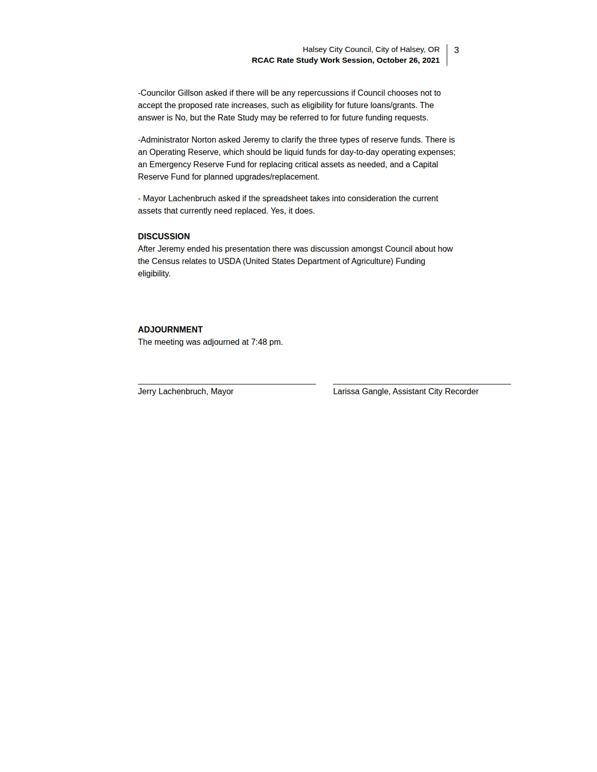Halsey City Council, City of Halsey, OR
RCAC Rate Study Work Session, October 26, 2021
3
-Councilor Gillson asked if there will be any repercussions if Council chooses not to accept the proposed rate increases, such as eligibility for future loans/grants. The answer is No, but the Rate Study may be referred to for future funding requests.
-Administrator Norton asked Jeremy to clarify the three types of reserve funds. There is an Operating Reserve, which should be liquid funds for day-to-day operating expenses; an Emergency Reserve Fund for replacing critical assets as needed, and a Capital Reserve Fund for planned upgrades/replacement.
- Mayor Lachenbruch asked if the spreadsheet takes into consideration the current assets that currently need replaced. Yes, it does.
DISCUSSION
After Jeremy ended his presentation there was discussion amongst Council about how the Census relates to USDA (United States Department of Agriculture) Funding eligibility.
ADJOURNMENT
The meeting was adjourned at 7:48 pm.
| Jerry Lachenbruch, Mayor | Larissa Gangle, Assistant City Recorder |